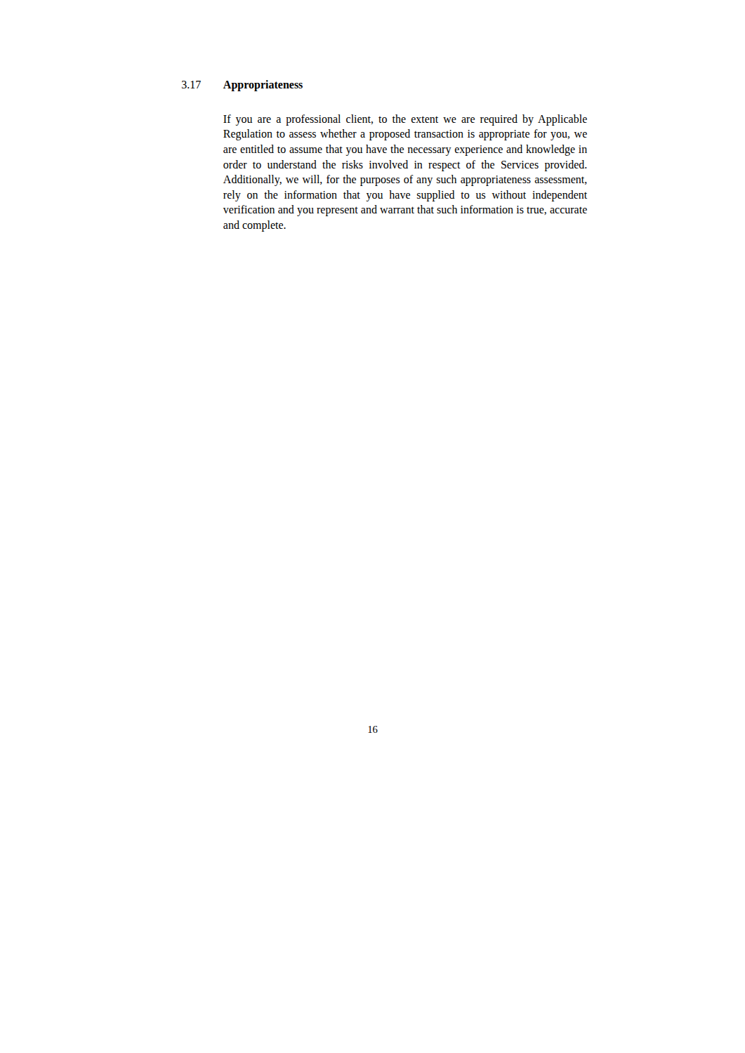3.17
Appropriateness
If you are a professional client, to the extent we are required by Applicable Regulation to assess whether a proposed transaction is appropriate for you, we are entitled to assume that you have the necessary experience and knowledge in order to understand the risks involved in respect of the Services provided. Additionally, we will, for the purposes of any such appropriateness assessment, rely on the information that you have supplied to us without independent verification and you represent and warrant that such information is true, accurate and complete.
16